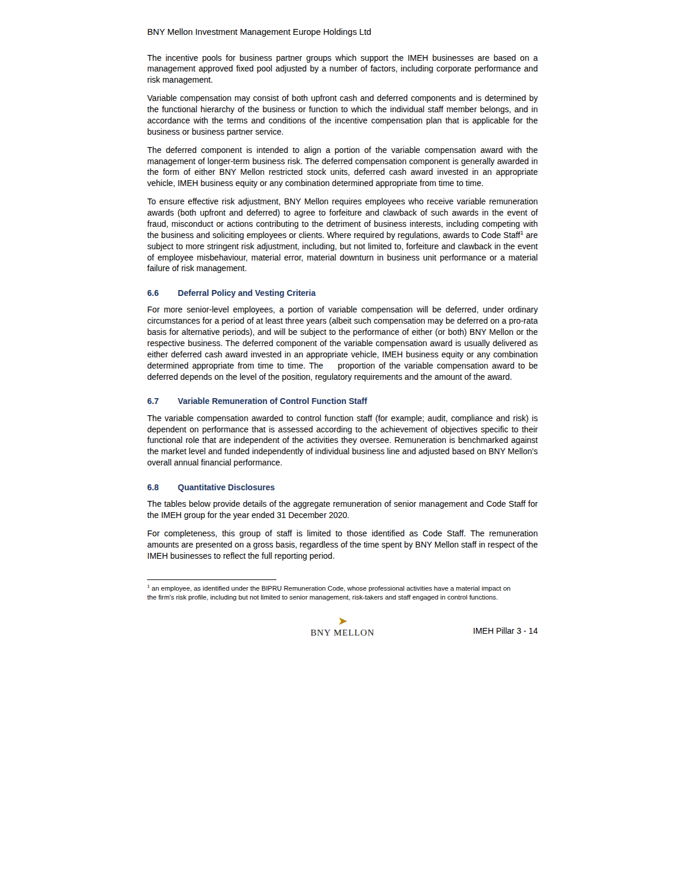BNY Mellon Investment Management Europe Holdings Ltd
The incentive pools for business partner groups which support the IMEH businesses are based on a management approved fixed pool adjusted by a number of factors, including corporate performance and risk management.
Variable compensation may consist of both upfront cash and deferred components and is determined by the functional hierarchy of the business or function to which the individual staff member belongs, and in accordance with the terms and conditions of the incentive compensation plan that is applicable for the business or business partner service.
The deferred component is intended to align a portion of the variable compensation award with the management of longer-term business risk. The deferred compensation component is generally awarded in the form of either BNY Mellon restricted stock units, deferred cash award invested in an appropriate vehicle, IMEH business equity or any combination determined appropriate from time to time.
To ensure effective risk adjustment, BNY Mellon requires employees who receive variable remuneration awards (both upfront and deferred) to agree to forfeiture and clawback of such awards in the event of fraud, misconduct or actions contributing to the detriment of business interests, including competing with the business and soliciting employees or clients. Where required by regulations, awards to Code Staff1 are subject to more stringent risk adjustment, including, but not limited to, forfeiture and clawback in the event of employee misbehaviour, material error, material downturn in business unit performance or a material failure of risk management.
6.6 Deferral Policy and Vesting Criteria
For more senior-level employees, a portion of variable compensation will be deferred, under ordinary circumstances for a period of at least three years (albeit such compensation may be deferred on a pro-rata basis for alternative periods), and will be subject to the performance of either (or both) BNY Mellon or the respective business. The deferred component of the variable compensation award is usually delivered as either deferred cash award invested in an appropriate vehicle, IMEH business equity or any combination determined appropriate from time to time. The proportion of the variable compensation award to be deferred depends on the level of the position, regulatory requirements and the amount of the award.
6.7 Variable Remuneration of Control Function Staff
The variable compensation awarded to control function staff (for example; audit, compliance and risk) is dependent on performance that is assessed according to the achievement of objectives specific to their functional role that are independent of the activities they oversee. Remuneration is benchmarked against the market level and funded independently of individual business line and adjusted based on BNY Mellon's overall annual financial performance.
6.8 Quantitative Disclosures
The tables below provide details of the aggregate remuneration of senior management and Code Staff for the IMEH group for the year ended 31 December 2020.
For completeness, this group of staff is limited to those identified as Code Staff. The remuneration amounts are presented on a gross basis, regardless of the time spent by BNY Mellon staff in respect of the IMEH businesses to reflect the full reporting period.
1 an employee, as identified under the BIPRU Remuneration Code, whose professional activities have a material impact on
the firm's risk profile, including but not limited to senior management, risk-takers and staff engaged in control functions.
➤ BNY MELLON
IMEH Pillar 3 - 14